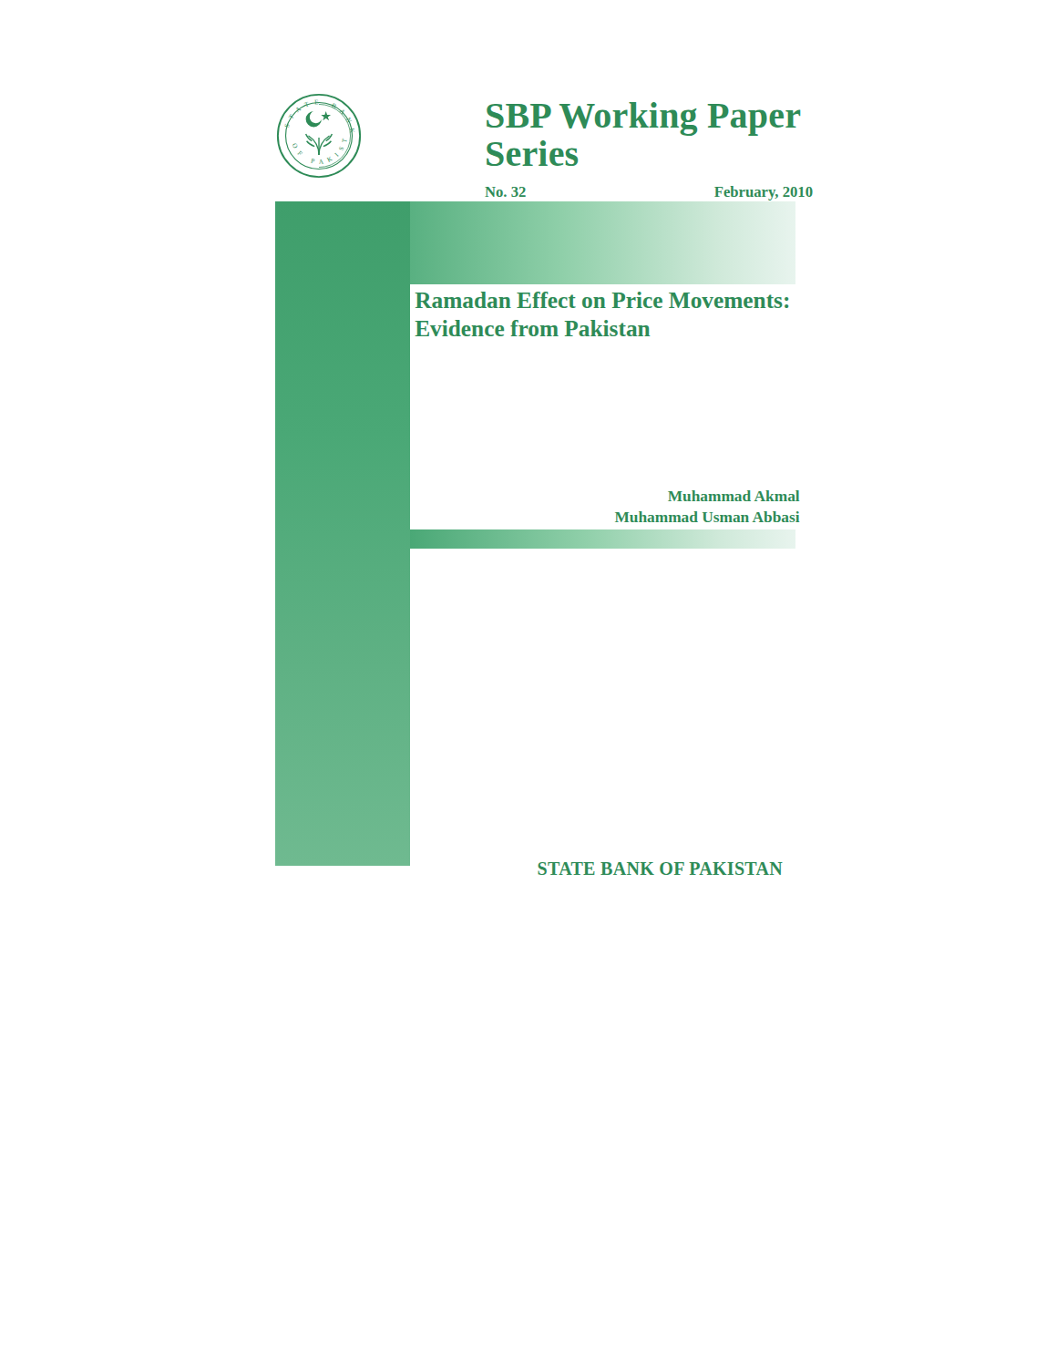S T A T E B A N K O F P A K I S T A N
SBP Working Paper Series
No. 32 February, 2010
Ramadan Effect on Price Movements:
Evidence from Pakistan
Muhammad Akmal
Muhammad Usman Abbasi
STATE BANK OF PAKISTAN